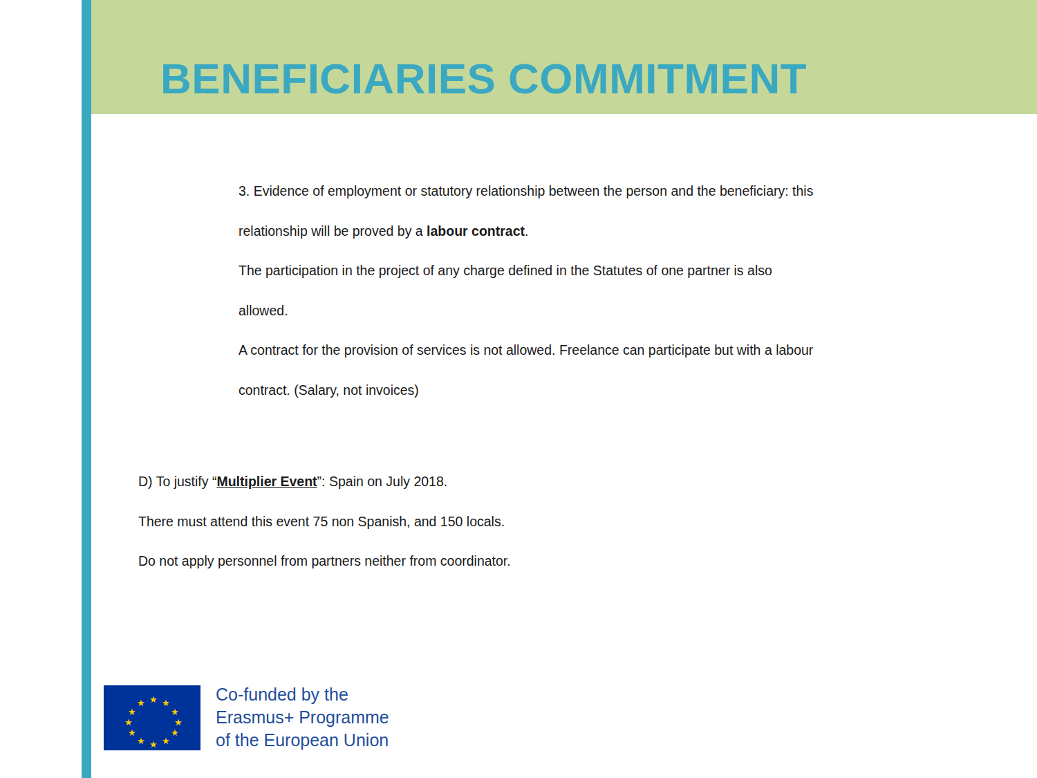BENEFICIARIES COMMITMENT
3. Evidence of employment or statutory relationship between the person and the beneficiary: this
relationship will be proved by a labour contract.
The participation in the project of any charge defined in the Statutes of one partner is also
allowed.
A contract for the provision of services is not allowed. Freelance can participate but with a labour
contract. (Salary, not invoices)
D) To justify “Multiplier Event”: Spain on July 2018.
There must attend this event 75 non Spanish, and 150 locals.
Do not apply personnel from partners neither from coordinator.
★ ★ ★ ★ ★ ★ ★ ★ ★ ★ ★ ★
Co-funded by the
Erasmus+ Programme
of the European Union